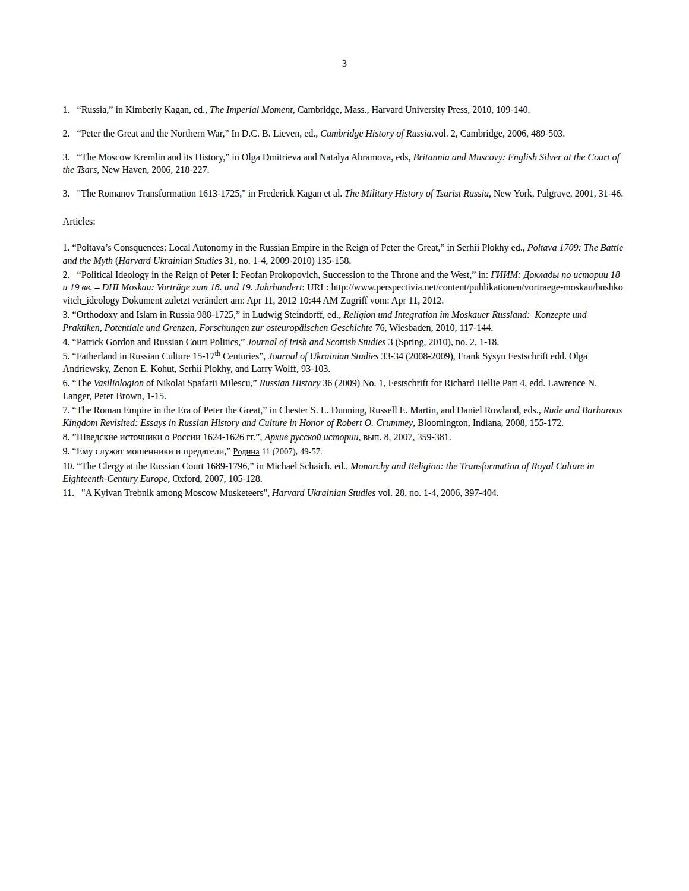3
1. “Russia,” in Kimberly Kagan, ed., The Imperial Moment, Cambridge, Mass., Harvard University Press, 2010, 109-140.
2. “Peter the Great and the Northern War,” In D.C. B. Lieven, ed., Cambridge History of Russia.vol. 2, Cambridge, 2006, 489-503.
3. “The Moscow Kremlin and its History,” in Olga Dmitrieva and Natalya Abramova, eds, Britannia and Muscovy: English Silver at the Court of the Tsars, New Haven, 2006, 218-227.
3. "The Romanov Transformation 1613-1725," in Frederick Kagan et al. The Military History of Tsarist Russia, New York, Palgrave, 2001, 31-46.
Articles:
1. “Poltava’s Consquences: Local Autonomy in the Russian Empire in the Reign of Peter the Great,” in Serhii Plokhy ed., Poltava 1709: The Battle and the Myth (Harvard Ukrainian Studies 31, no. 1-4, 2009-2010) 135-158.
2. “Political Ideology in the Reign of Peter I: Feofan Prokopovich, Succession to the Throne and the West,” in: ГИИМ: Доклады по истории 18 и 19 вв. – DHI Moskau: Vorträge zum 18. und 19. Jahrhundert: URL: http://www.perspectivia.net/content/publikationen/vortraege-moskau/bushkovitch_ideology Dokument zuletzt verändert am: Apr 11, 2012 10:44 AM Zugriff vom: Apr 11, 2012.
3. “Orthodoxy and Islam in Russia 988-1725,” in Ludwig Steindorff, ed., Religion und Integration im Moskauer Russland: Konzepte und Praktiken, Potentiale und Grenzen, Forschungen zur osteuropäischen Geschichte 76, Wiesbaden, 2010, 117-144.
4. “Patrick Gordon and Russian Court Politics,” Journal of Irish and Scottish Studies 3 (Spring, 2010), no. 2, 1-18.
5. “Fatherland in Russian Culture 15-17th Centuries”, Journal of Ukrainian Studies 33-34 (2008-2009), Frank Sysyn Festschrift edd. Olga Andriewsky, Zenon E. Kohut, Serhii Plokhy, and Larry Wolff, 93-103.
6. “The Vasiliologion of Nikolai Spafarii Milescu,” Russian History 36 (2009) No. 1, Festschrift for Richard Hellie Part 4, edd. Lawrence N. Langer, Peter Brown, 1-15.
7. “The Roman Empire in the Era of Peter the Great,” in Chester S. L. Dunning, Russell E. Martin, and Daniel Rowland, eds., Rude and Barbarous Kingdom Revisited: Essays in Russian History and Culture in Honor of Robert O. Crummey, Bloomington, Indiana, 2008, 155-172.
8. ”Шведские источники о России 1624-1626 гг.”, Архив русской истории, вып. 8, 2007, 359-381.
9. “Ему служат мошенники и предатели,” Родина 11 (2007), 49-57.
10. “The Clergy at the Russian Court 1689-1796,” in Michael Schaich, ed., Monarchy and Religion: the Transformation of Royal Culture in Eighteenth-Century Europe, Oxford, 2007, 105-128.
11. "A Kyivan Trebnik among Moscow Musketeers", Harvard Ukrainian Studies vol. 28, no. 1-4, 2006, 397-404.